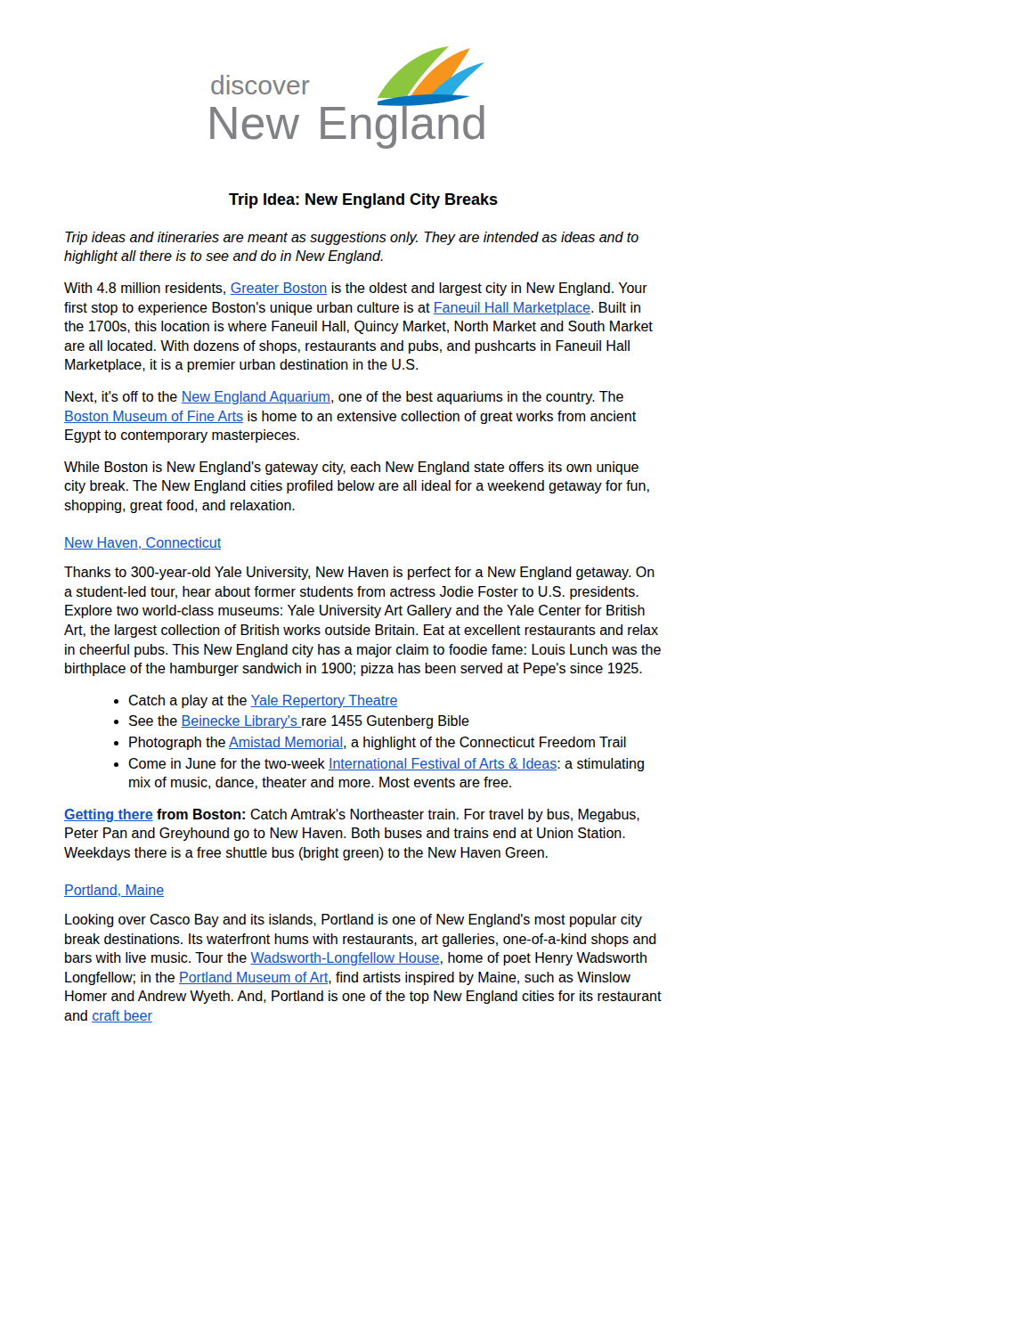discover New England
Trip Idea: New England City Breaks
Trip ideas and itineraries are meant as suggestions only. They are intended as ideas and to highlight all there is to see and do in New England.
With 4.8 million residents, Greater Boston is the oldest and largest city in New England. Your first stop to experience Boston's unique urban culture is at Faneuil Hall Marketplace. Built in the 1700s, this location is where Faneuil Hall, Quincy Market, North Market and South Market are all located. With dozens of shops, restaurants and pubs, and pushcarts in Faneuil Hall Marketplace, it is a premier urban destination in the U.S.
Next, it's off to the New England Aquarium, one of the best aquariums in the country. The Boston Museum of Fine Arts is home to an extensive collection of great works from ancient Egypt to contemporary masterpieces.
While Boston is New England's gateway city, each New England state offers its own unique city break. The New England cities profiled below are all ideal for a weekend getaway for fun, shopping, great food, and relaxation.
New Haven, Connecticut
Thanks to 300-year-old Yale University, New Haven is perfect for a New England getaway. On a student-led tour, hear about former students from actress Jodie Foster to U.S. presidents. Explore two world-class museums: Yale University Art Gallery and the Yale Center for British Art, the largest collection of British works outside Britain. Eat at excellent restaurants and relax in cheerful pubs. This New England city has a major claim to foodie fame: Louis Lunch was the birthplace of the hamburger sandwich in 1900; pizza has been served at Pepe's since 1925.
Catch a play at the Yale Repertory Theatre
See the Beinecke Library's rare 1455 Gutenberg Bible
Photograph the Amistad Memorial, a highlight of the Connecticut Freedom Trail
Come in June for the two-week International Festival of Arts & Ideas: a stimulating mix of music, dance, theater and more. Most events are free.
Getting there from Boston: Catch Amtrak's Northeaster train. For travel by bus, Megabus, Peter Pan and Greyhound go to New Haven. Both buses and trains end at Union Station. Weekdays there is a free shuttle bus (bright green) to the New Haven Green.
Portland, Maine
Looking over Casco Bay and its islands, Portland is one of New England's most popular city break destinations. Its waterfront hums with restaurants, art galleries, one-of-a-kind shops and bars with live music. Tour the Wadsworth-Longfellow House, home of poet Henry Wadsworth Longfellow; in the Portland Museum of Art, find artists inspired by Maine, such as Winslow Homer and Andrew Wyeth. And, Portland is one of the top New England cities for its restaurant and craft beer